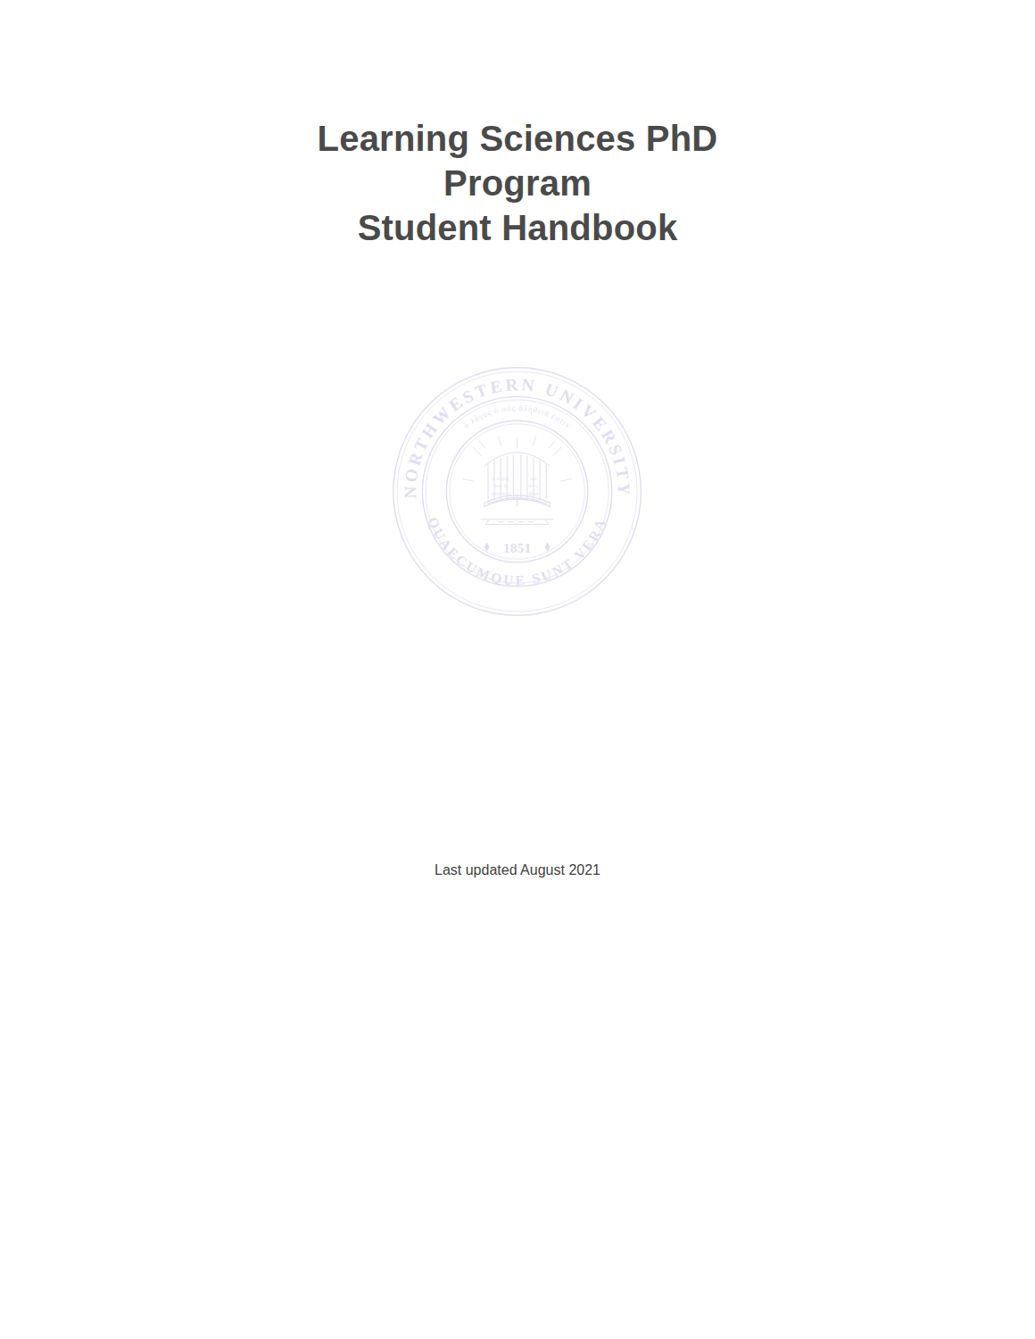Learning Sciences PhD Program
Student Handbook
NORTHWESTERN UNIVERSITY QUAECUMQUE SUNT VERA ὁ λόγος ὁ σὸς ἀλήθειά ἐστιν ὁ λόγος καὶ ἡ ἀλήθεια καὶ ἀλη- θεία 1851
Last updated August 2021